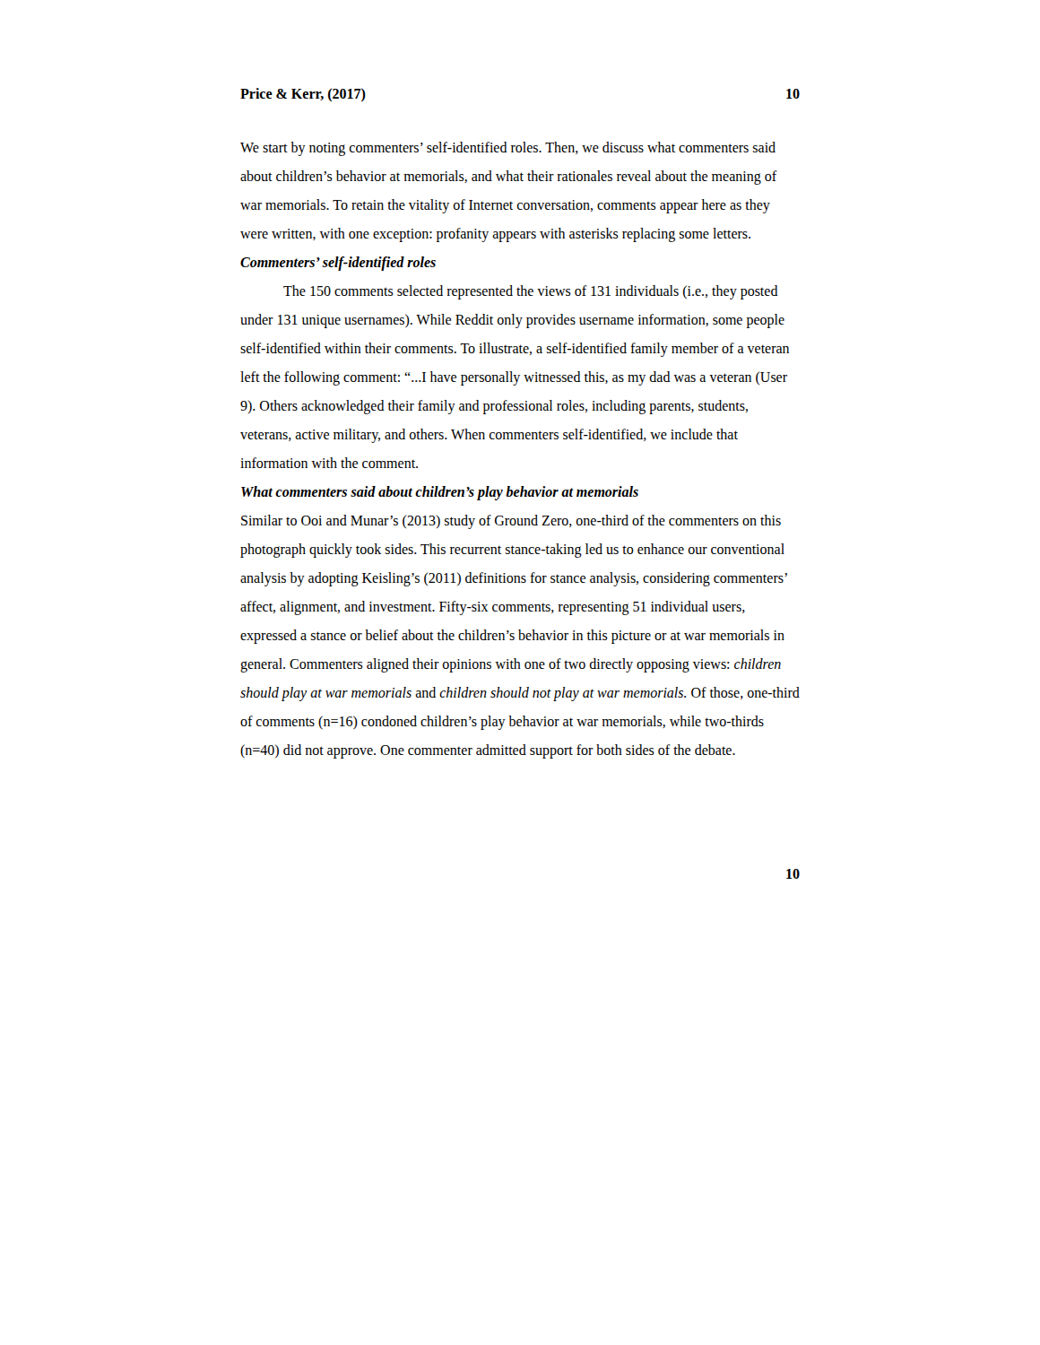Price & Kerr, (2017) 10
We start by noting commenters’ self-identified roles. Then, we discuss what commenters said about children’s behavior at memorials, and what their rationales reveal about the meaning of war memorials. To retain the vitality of Internet conversation, comments appear here as they were written, with one exception: profanity appears with asterisks replacing some letters.
Commenters’ self-identified roles
The 150 comments selected represented the views of 131 individuals (i.e., they posted under 131 unique usernames). While Reddit only provides username information, some people self-identified within their comments. To illustrate, a self-identified family member of a veteran left the following comment: “...I have personally witnessed this, as my dad was a veteran (User 9). Others acknowledged their family and professional roles, including parents, students, veterans, active military, and others. When commenters self-identified, we include that information with the comment.
What commenters said about children’s play behavior at memorials
Similar to Ooi and Munar’s (2013) study of Ground Zero, one-third of the commenters on this photograph quickly took sides. This recurrent stance-taking led us to enhance our conventional analysis by adopting Keisling’s (2011) definitions for stance analysis, considering commenters’ affect, alignment, and investment. Fifty-six comments, representing 51 individual users, expressed a stance or belief about the children’s behavior in this picture or at war memorials in general. Commenters aligned their opinions with one of two directly opposing views: children should play at war memorials and children should not play at war memorials. Of those, one-third of comments (n=16) condoned children’s play behavior at war memorials, while two-thirds (n=40) did not approve. One commenter admitted support for both sides of the debate.
10